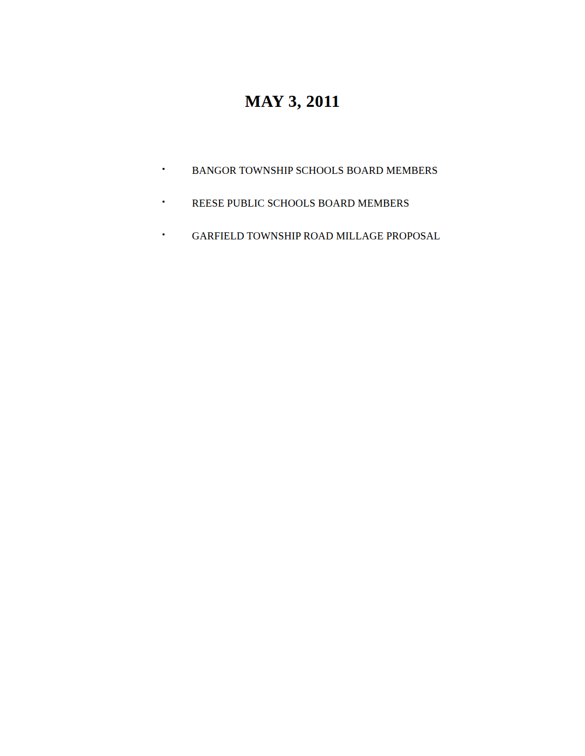MAY 3, 2011
BANGOR TOWNSHIP SCHOOLS BOARD MEMBERS
REESE PUBLIC SCHOOLS BOARD MEMBERS
GARFIELD TOWNSHIP ROAD MILLAGE PROPOSAL